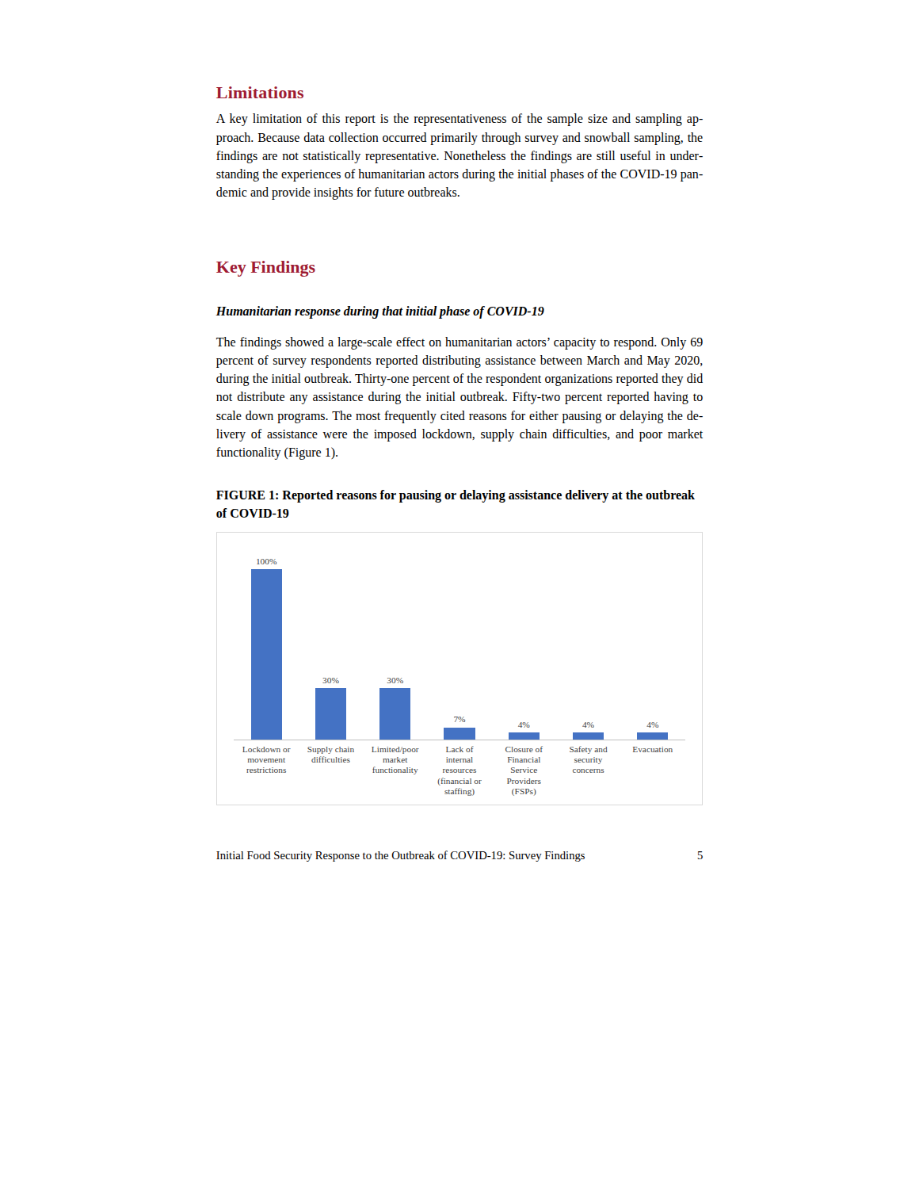Limitations
A key limitation of this report is the representativeness of the sample size and sampling approach. Because data collection occurred primarily through survey and snowball sampling, the findings are not statistically representative. Nonetheless the findings are still useful in understanding the experiences of humanitarian actors during the initial phases of the COVID-19 pandemic and provide insights for future outbreaks.
Key Findings
Humanitarian response during that initial phase of COVID-19
The findings showed a large-scale effect on humanitarian actors’ capacity to respond. Only 69 percent of survey respondents reported distributing assistance between March and May 2020, during the initial outbreak. Thirty-one percent of the respondent organizations reported they did not distribute any assistance during the initial outbreak. Fifty-two percent reported having to scale down programs. The most frequently cited reasons for either pausing or delaying the delivery of assistance were the imposed lockdown, supply chain difficulties, and poor market functionality (Figure 1).
FIGURE 1: Reported reasons for pausing or delaying assistance delivery at the outbreak of COVID-19
100%
30%
30%
7%
4%
4%
4%
Lockdown or movement restrictions
Supply chain difficulties
Limited/poor market functionality
Lack of internal resources (financial or staffing)
Closure of Financial Service Providers (FSPs)
Safety and security concerns
Evacuation
Initial Food Security Response to the Outbreak of COVID-19: Survey Findings
5